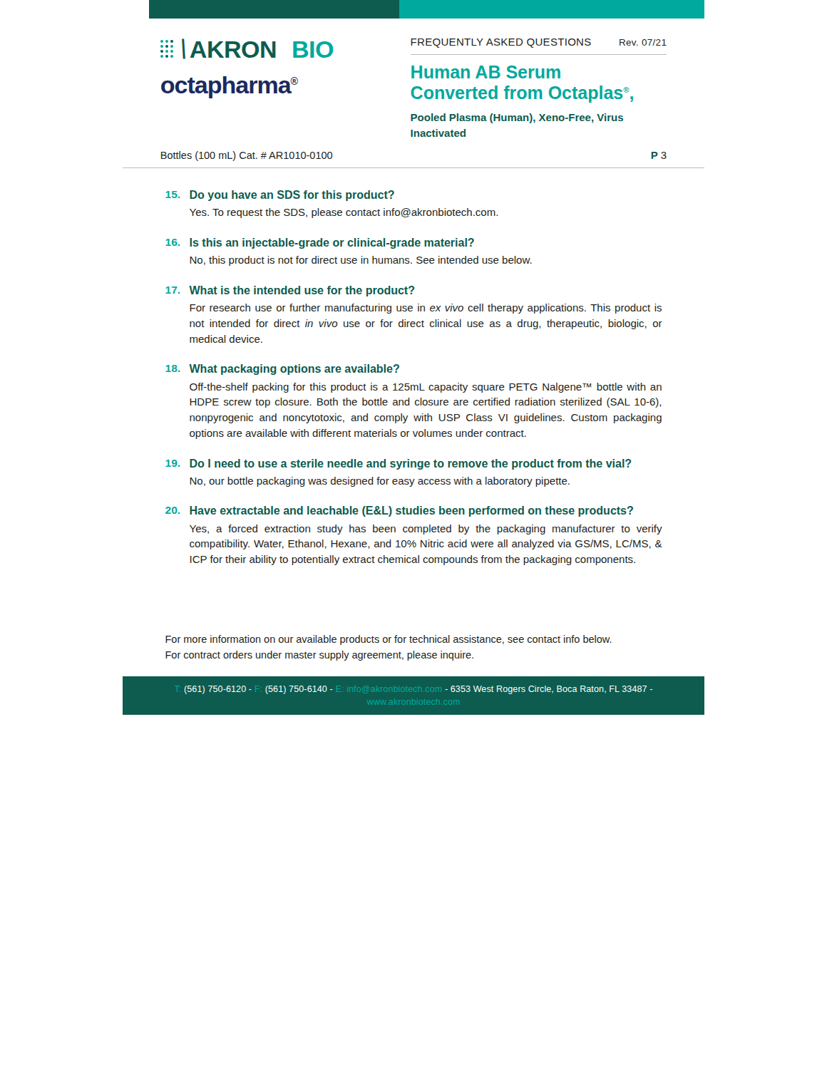\ AKRON BIO
octapharma®
FREQUENTLY ASKED QUESTIONS Rev. 07/21
Human AB Serum
Converted from Octaplas®,
Pooled Plasma (Human), Xeno-Free, Virus Inactivated
Bottles (100 mL) Cat. # AR1010-0100 P 3
Do you have an SDS for this product?
Yes. To request the SDS, please contact info@akronbiotech.com.
Is this an injectable-grade or clinical-grade material?
No, this product is not for direct use in humans. See intended use below.
What is the intended use for the product?
For research use or further manufacturing use in ex vivo cell therapy applications. This product is not intended for direct in vivo use or for direct clinical use as a drug, therapeutic, biologic, or medical device.
What packaging options are available?
Off-the-shelf packing for this product is a 125mL capacity square PETG Nalgene™ bottle with an HDPE screw top closure. Both the bottle and closure are certified radiation sterilized (SAL 10-6), nonpyrogenic and noncytotoxic, and comply with USP Class VI guidelines. Custom packaging options are available with different materials or volumes under contract.
Do I need to use a sterile needle and syringe to remove the product from the vial?
No, our bottle packaging was designed for easy access with a laboratory pipette.
Have extractable and leachable (E&L) studies been performed on these products?
Yes, a forced extraction study has been completed by the packaging manufacturer to verify compatibility. Water, Ethanol, Hexane, and 10% Nitric acid were all analyzed via GS/MS, LC/MS, & ICP for their ability to potentially extract chemical compounds from the packaging components.
For more information on our available products or for technical assistance, see contact info below.
For contract orders under master supply agreement, please inquire.
T: (561) 750-6120 - F: (561) 750-6140 - E: info@akronbiotech.com - 6353 West Rogers Circle, Boca Raton, FL 33487 - www.akronbiotech.com